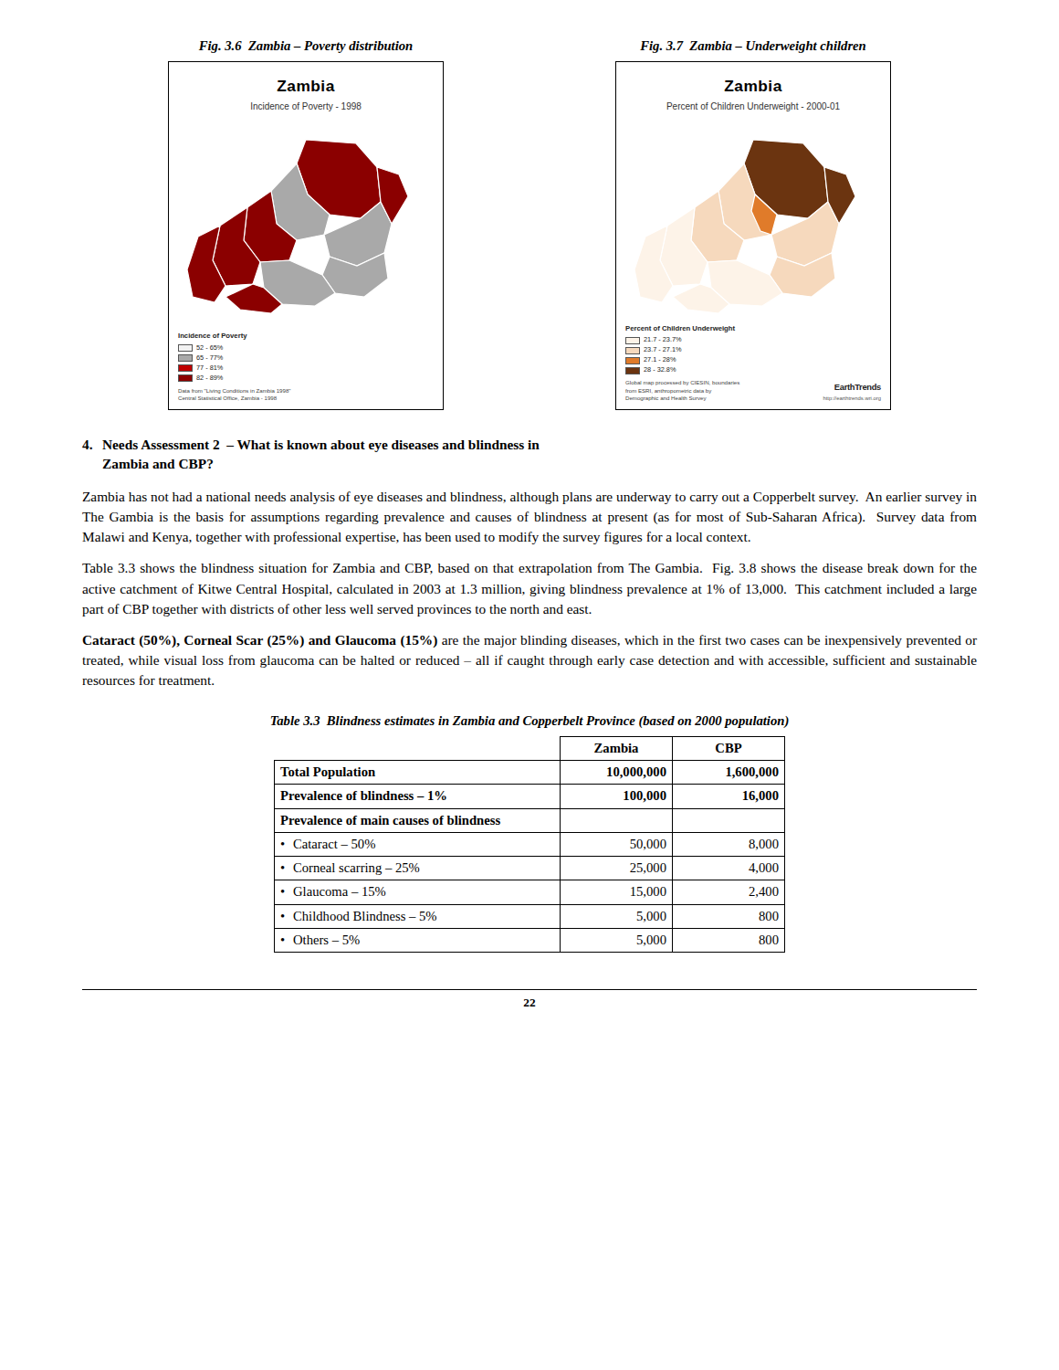| Fig. 3.6 Zambia – Poverty distribution Zambia Incidence of Poverty - 1998 Incidence of Poverty 52 - 65% 65 - 77% 77 - 81% 82 - 89% Data from "Living Conditions in Zambia 1998" Central Statistical Office, Zambia - 1998 | Fig. 3.7 Zambia – Underweight children Zambia Percent of Children Underweight - 2000-01 Percent of Children Underweight 21.7 - 23.7% 23.7 - 27.1% 27.1 - 28% 28 - 32.8% Global map processed by CIESIN, boundaries from ESRI, anthropometric data by Demographic and Health Survey EarthTrends http://earthtrends.wri.org |
4. Needs Assessment 2 – What is known about eye diseases and blindness in Zambia and CBP?
Zambia has not had a national needs analysis of eye diseases and blindness, although plans are underway to carry out a Copperbelt survey. An earlier survey in The Gambia is the basis for assumptions regarding prevalence and causes of blindness at present (as for most of Sub-Saharan Africa). Survey data from Malawi and Kenya, together with professional expertise, has been used to modify the survey figures for a local context.
Table 3.3 shows the blindness situation for Zambia and CBP, based on that extrapolation from The Gambia. Fig. 3.8 shows the disease break down for the active catchment of Kitwe Central Hospital, calculated in 2003 at 1.3 million, giving blindness prevalence at 1% of 13,000. This catchment included a large part of CBP together with districts of other less well served provinces to the north and east.
Cataract (50%), Corneal Scar (25%) and Glaucoma (15%) are the major blinding diseases, which in the first two cases can be inexpensively prevented or treated, while visual loss from glaucoma can be halted or reduced – all if caught through early case detection and with accessible, sufficient and sustainable resources for treatment.
Table 3.3 Blindness estimates in Zambia and Copperbelt Province (based on 2000 population)
| | Zambia | CBP |
| --- | --- | --- |
| Total Population | 10,000,000 | 1,600,000 |
| Prevalence of blindness – 1% | 100,000 | 16,000 |
| Prevalence of main causes of blindness | | |
| • Cataract – 50% | 50,000 | 8,000 |
| • Corneal scarring – 25% | 25,000 | 4,000 |
| • Glaucoma – 15% | 15,000 | 2,400 |
| • Childhood Blindness – 5% | 5,000 | 800 |
| • Others – 5% | 5,000 | 800 |
22